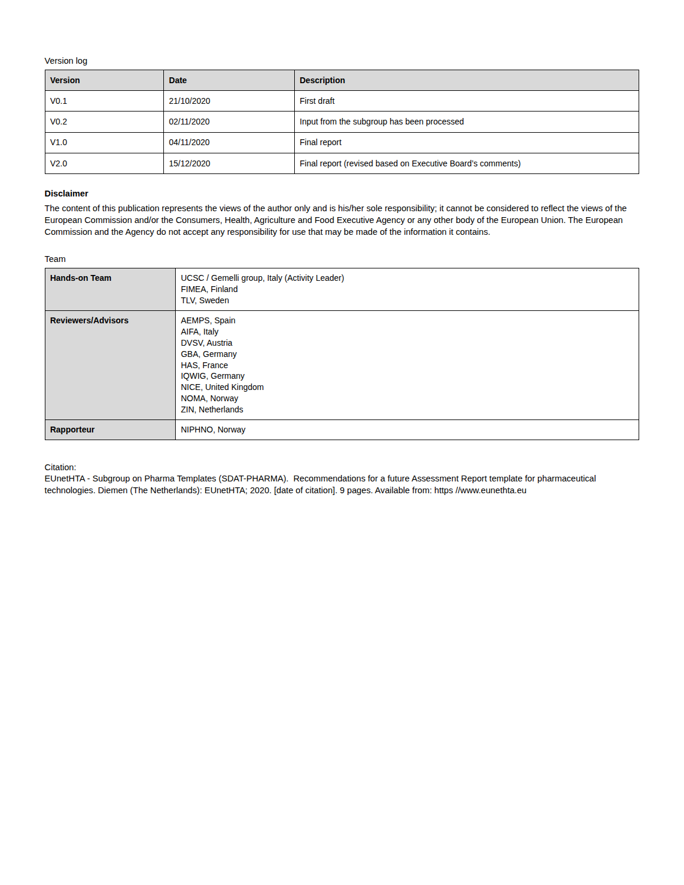Version log
| Version | Date | Description |
| --- | --- | --- |
| V0.1 | 21/10/2020 | First draft |
| V0.2 | 02/11/2020 | Input from the subgroup has been processed |
| V1.0 | 04/11/2020 | Final report |
| V2.0 | 15/12/2020 | Final report (revised based on Executive Board’s comments) |
Disclaimer
The content of this publication represents the views of the author only and is his/her sole responsibility; it cannot be considered to reflect the views of the European Commission and/or the Consumers, Health, Agriculture and Food Executive Agency or any other body of the European Union. The European Commission and the Agency do not accept any responsibility for use that may be made of the information it contains.
Team
| Hands-on Team | UCSC / Gemelli group, Italy (Activity Leader) FIMEA, Finland TLV, Sweden |
| Reviewers/Advisors | AEMPS, Spain AIFA, Italy DVSV, Austria GBA, Germany HAS, France IQWIG, Germany NICE, United Kingdom NOMA, Norway ZIN, Netherlands |
| Rapporteur | NIPHNO, Norway |
Citation:
EUnetHTA - Subgroup on Pharma Templates (SDAT-PHARMA). Recommendations for a future Assessment Report template for pharmaceutical technologies. Diemen (The Netherlands): EUnetHTA; 2020. [date of citation]. 9 pages. Available from: https //www.eunethta.eu